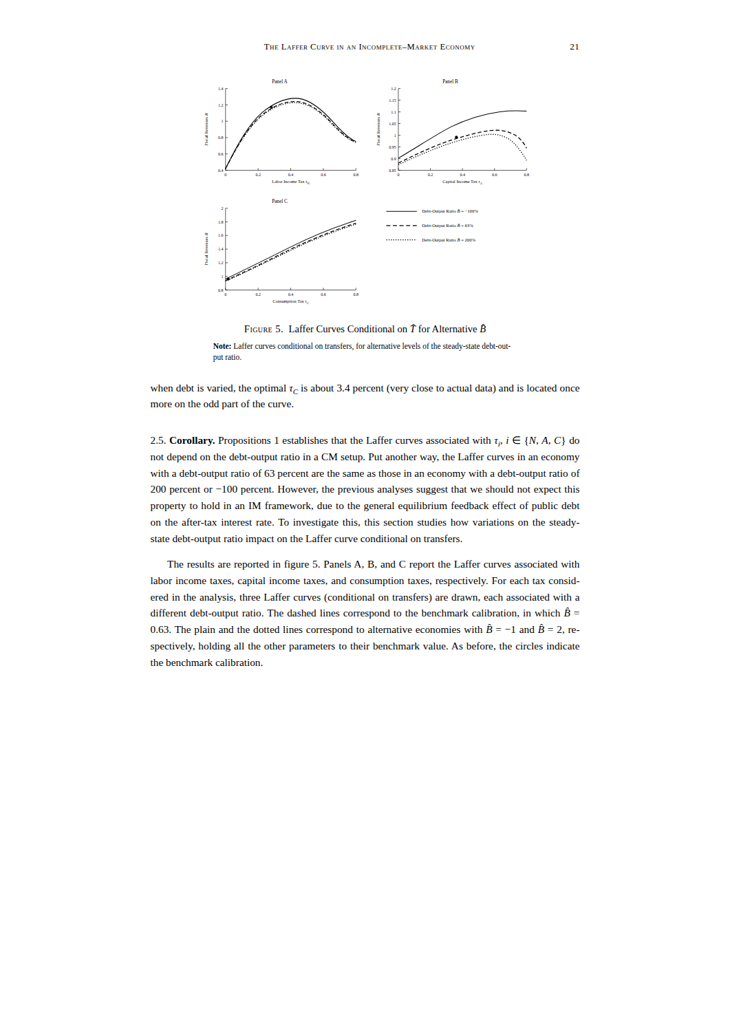The Laffer Curve in an Incomplete–Market Economy 21
Panel A 0.4 0.6 0.8 1 1.2 1.4 0 0.2 0.4 0.6 0.8 Labor Income Tax τN Fiscal Revenues R
Panel B 0.85 0.9 0.95 1 1.05 1.1 1.15 1.2 0 0.2 0.4 0.6 0.8 Capital Income Tax τA Fiscal Revenues R
Panel C 0.8 1 1.2 1.4 1.6 1.8 2 0 0.2 0.4 0.6 0.8 Consumption Tax τC Fiscal Revenues R
Debt-Output Ratio B̂ = −100% Debt-Output Ratio B̂ = 63% Debt-Output Ratio B̂ = 200%
Figure 5. Laffer Curves Conditional on T̂ for Alternative B̂
Note: Laffer curves conditional on transfers, for alternative levels of the steady-state debt-output ratio.
when debt is varied, the optimal τC is about 3.4 percent (very close to actual data) and is located once more on the odd part of the curve.
2.5. Corollary. Propositions 1 establishes that the Laffer curves associated with τi, i ∈ {N, A, C} do not depend on the debt-output ratio in a CM setup. Put another way, the Laffer curves in an economy with a debt-output ratio of 63 percent are the same as those in an economy with a debt-output ratio of 200 percent or −100 percent. However, the previous analyses suggest that we should not expect this property to hold in an IM framework, due to the general equilibrium feedback effect of public debt on the after-tax interest rate. To investigate this, this section studies how variations on the steady-state debt-output ratio impact on the Laffer curve conditional on transfers.
The results are reported in figure 5. Panels A, B, and C report the Laffer curves associated with labor income taxes, capital income taxes, and consumption taxes, respectively. For each tax considered in the analysis, three Laffer curves (conditional on transfers) are drawn, each associated with a different debt-output ratio. The dashed lines correspond to the benchmark calibration, in which B̂ = 0.63. The plain and the dotted lines correspond to alternative economies with B̂ = −1 and B̂ = 2, respectively, holding all the other parameters to their benchmark value. As before, the circles indicate the benchmark calibration.